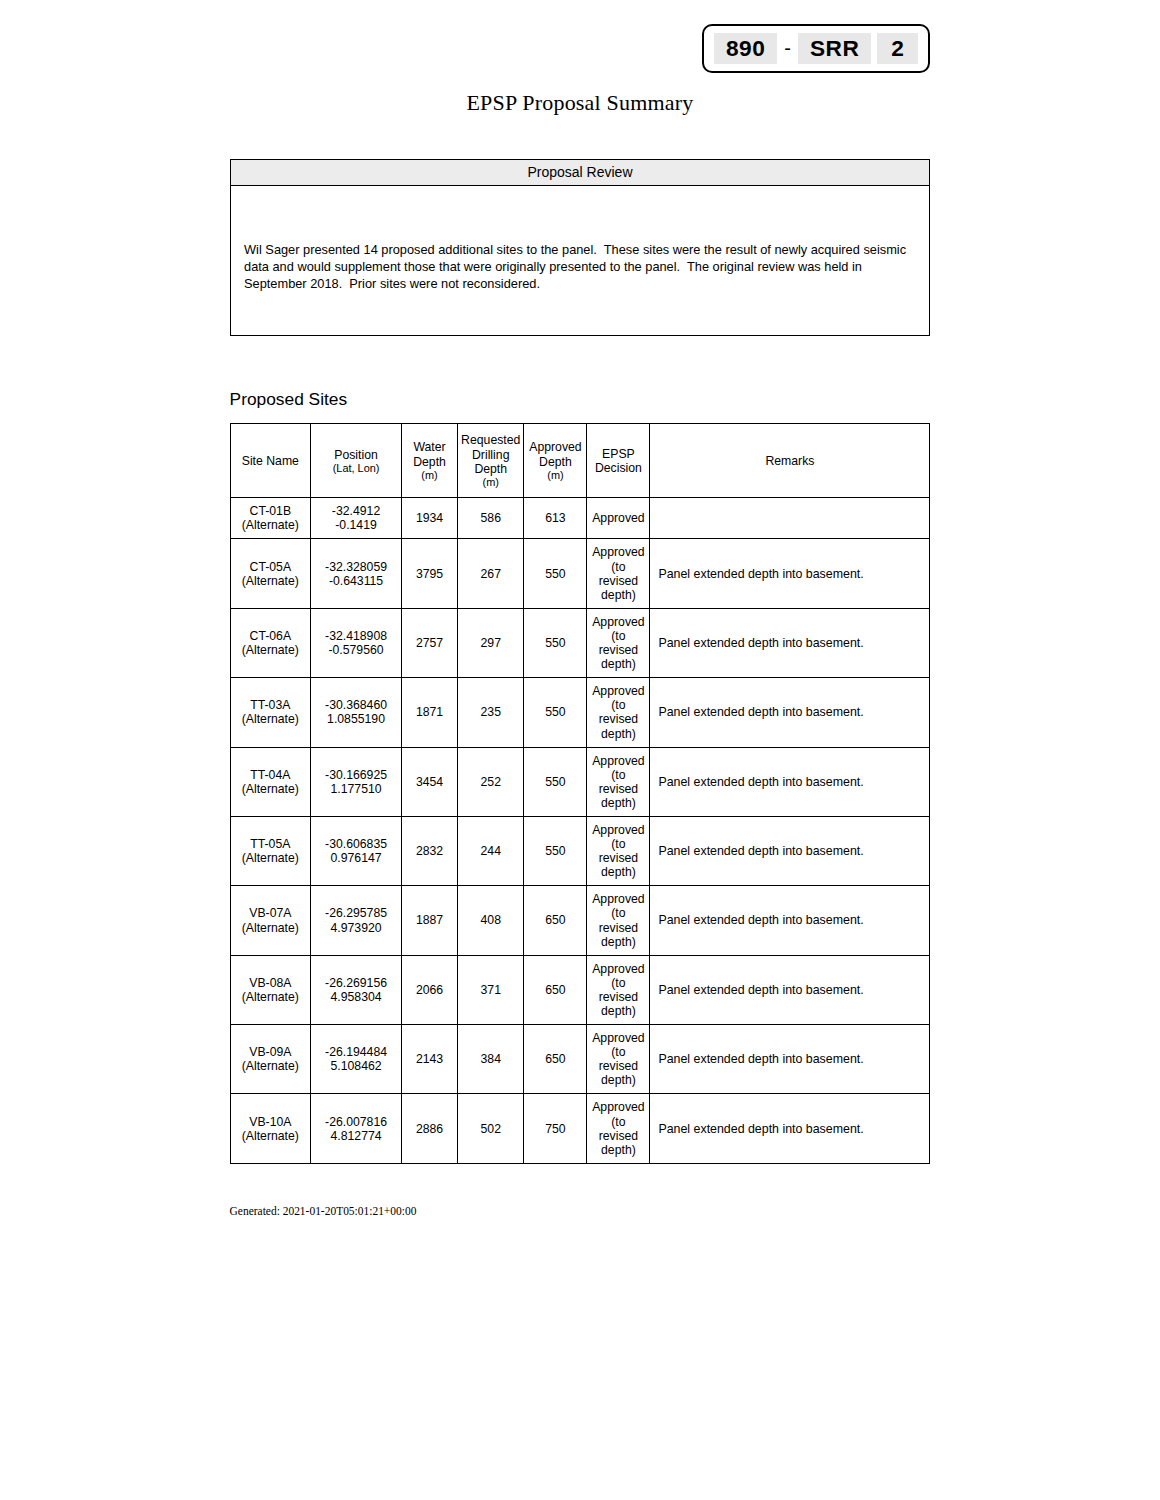890-SRR 2
EPSP Proposal Summary
Proposal Review
Wil Sager presented 14 proposed additional sites to the panel. These sites were the result of newly acquired seismic data and would supplement those that were originally presented to the panel. The original review was held in September 2018. Prior sites were not reconsidered.
Proposed Sites
| Site Name | Position (Lat, Lon) | Water Depth (m) | Requested Drilling Depth (m) | Approved Depth (m) | EPSP Decision | Remarks |
| --- | --- | --- | --- | --- | --- | --- |
| CT-01B (Alternate) | -32.4912 -0.1419 | 1934 | 586 | 613 | Approved | |
| CT-05A (Alternate) | -32.328059 -0.643115 | 3795 | 267 | 550 | Approved (to revised depth) | Panel extended depth into basement. |
| CT-06A (Alternate) | -32.418908 -0.579560 | 2757 | 297 | 550 | Approved (to revised depth) | Panel extended depth into basement. |
| TT-03A (Alternate) | -30.368460 1.0855190 | 1871 | 235 | 550 | Approved (to revised depth) | Panel extended depth into basement. |
| TT-04A (Alternate) | -30.166925 1.177510 | 3454 | 252 | 550 | Approved (to revised depth) | Panel extended depth into basement. |
| TT-05A (Alternate) | -30.606835 0.976147 | 2832 | 244 | 550 | Approved (to revised depth) | Panel extended depth into basement. |
| VB-07A (Alternate) | -26.295785 4.973920 | 1887 | 408 | 650 | Approved (to revised depth) | Panel extended depth into basement. |
| VB-08A (Alternate) | -26.269156 4.958304 | 2066 | 371 | 650 | Approved (to revised depth) | Panel extended depth into basement. |
| VB-09A (Alternate) | -26.194484 5.108462 | 2143 | 384 | 650 | Approved (to revised depth) | Panel extended depth into basement. |
| VB-10A (Alternate) | -26.007816 4.812774 | 2886 | 502 | 750 | Approved (to revised depth) | Panel extended depth into basement. |
Generated: 2021-01-20T05:01:21+00:00